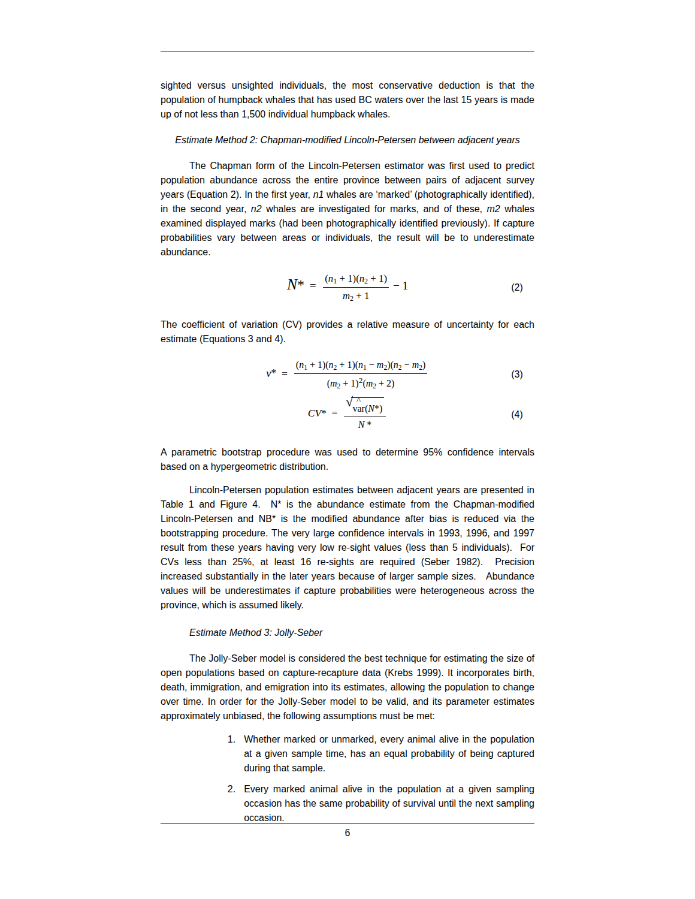sighted versus unsighted individuals, the most conservative deduction is that the population of humpback whales that has used BC waters over the last 15 years is made up of not less than 1,500 individual humpback whales.
Estimate Method 2: Chapman-modified Lincoln-Petersen between adjacent years
The Chapman form of the Lincoln-Petersen estimator was first used to predict population abundance across the entire province between pairs of adjacent survey years (Equation 2). In the first year, n1 whales are ‘marked’ (photographically identified), in the second year, n2 whales are investigated for marks, and of these, m2 whales examined displayed marks (had been photographically identified previously). If capture probabilities vary between areas or individuals, the result will be to underestimate abundance.
N* = (n1 + 1)(n2 + 1) m2 + 1 − 1 (2)
The coefficient of variation (CV) provides a relative measure of uncertainty for each estimate (Equations 3 and 4).
v* = (n1 + 1)(n2 + 1)(n1 − m2)(n2 − m2) (m2 + 1)2(m2 + 2) (3)
CV* = var(N*) N * (4)
A parametric bootstrap procedure was used to determine 95% confidence intervals based on a hypergeometric distribution.
Lincoln-Petersen population estimates between adjacent years are presented in Table 1 and Figure 4. N* is the abundance estimate from the Chapman-modified Lincoln-Petersen and NB* is the modified abundance after bias is reduced via the bootstrapping procedure. The very large confidence intervals in 1993, 1996, and 1997 result from these years having very low re-sight values (less than 5 individuals). For CVs less than 25%, at least 16 re-sights are required (Seber 1982). Precision increased substantially in the later years because of larger sample sizes. Abundance values will be underestimates if capture probabilities were heterogeneous across the province, which is assumed likely.
Estimate Method 3: Jolly-Seber
The Jolly-Seber model is considered the best technique for estimating the size of open populations based on capture-recapture data (Krebs 1999). It incorporates birth, death, immigration, and emigration into its estimates, allowing the population to change over time. In order for the Jolly-Seber model to be valid, and its parameter estimates approximately unbiased, the following assumptions must be met:
Whether marked or unmarked, every animal alive in the population at a given sample time, has an equal probability of being captured during that sample.
Every marked animal alive in the population at a given sampling occasion has the same probability of survival until the next sampling occasion.
6